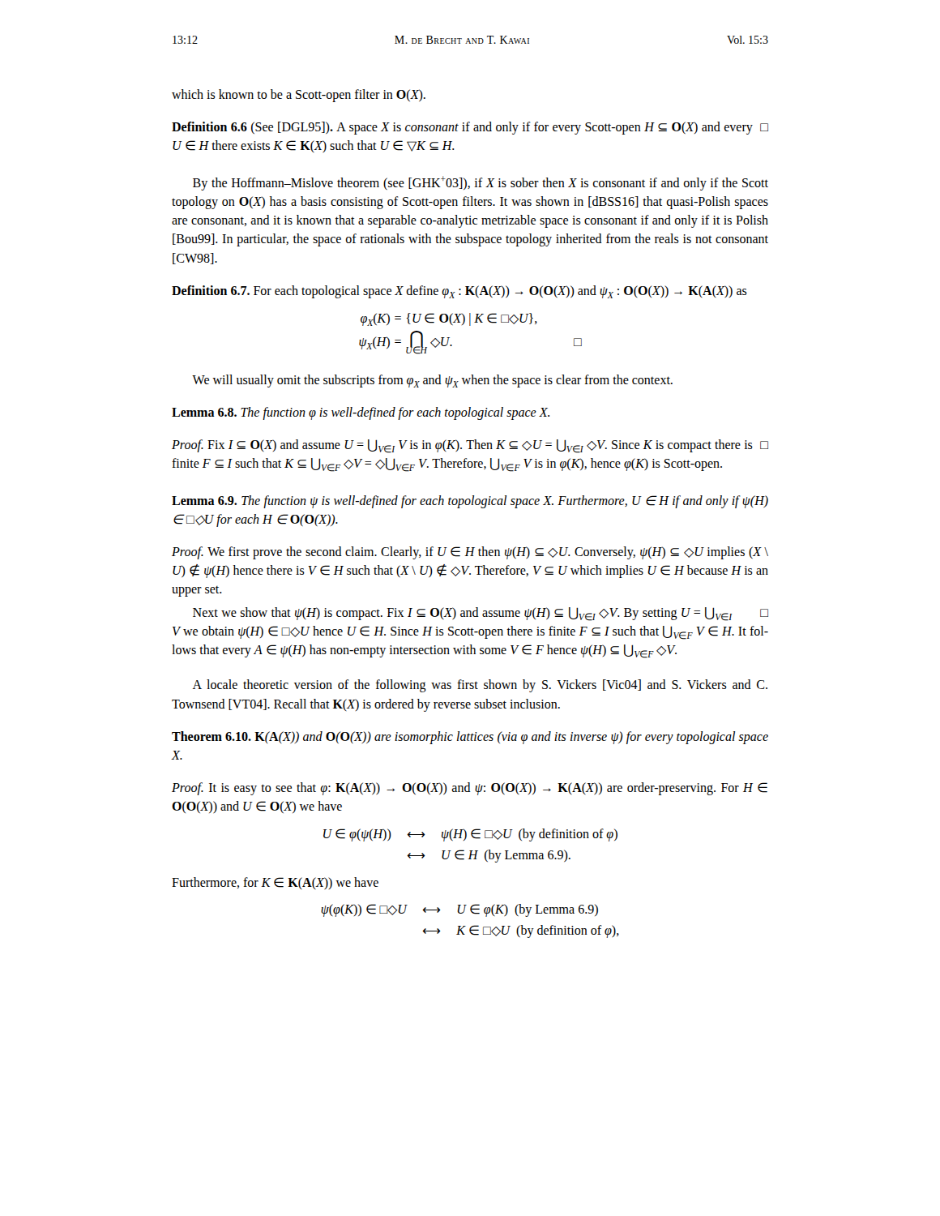13:12 M. de Brecht and T. Kawai Vol. 15:3
which is known to be a Scott-open filter in O(X).
Definition 6.6 (See [DGL95]). A space X is consonant if and only if for every Scott-open H ⊆ O(X) and every U ∈ H there exists K ∈ K(X) such that U ∈ ▽K ⊆ H.
By the Hoffmann–Mislove theorem (see [GHK+03]), if X is sober then X is consonant if and only if the Scott topology on O(X) has a basis consisting of Scott-open filters. It was shown in [dBSS16] that quasi-Polish spaces are consonant, and it is known that a separable co-analytic metrizable space is consonant if and only if it is Polish [Bou99]. In particular, the space of rationals with the subspace topology inherited from the reals is not consonant [CW98].
Definition 6.7. For each topological space X define φX : K(A(X)) → O(O(X)) and ψX : O(O(X)) → K(A(X)) as
| φ X ( K ) | = | { U ∈ O ( X ) / K ∈ □◇ U }, | |
| ψ X ( H ) | = | ⋂ U ∈ H ◇ U . | |
We will usually omit the subscripts from φX and ψX when the space is clear from the context.
Lemma 6.8. The function φ is well-defined for each topological space X.
Proof. Fix I ⊆ O(X) and assume U = ⋃V∈I V is in φ(K). Then K ⊆ ◇U = ⋃V∈I ◇V. Since K is compact there is finite F ⊆ I such that K ⊆ ⋃V∈F ◇V = ◇⋃V∈F V. Therefore, ⋃V∈F V is in φ(K), hence φ(K) is Scott-open.
Lemma 6.9. The function ψ is well-defined for each topological space X. Furthermore, U ∈ H if and only if ψ(H) ∈ □◇U for each H ∈ O(O(X)).
Proof. We first prove the second claim. Clearly, if U ∈ H then ψ(H) ⊆ ◇U. Conversely, ψ(H) ⊆ ◇U implies (X \ U) ∉ ψ(H) hence there is V ∈ H such that (X \ U) ∉ ◇V. Therefore, V ⊆ U which implies U ∈ H because H is an upper set.
Next we show that ψ(H) is compact. Fix I ⊆ O(X) and assume ψ(H) ⊆ ⋃V∈I ◇V. By setting U = ⋃V∈I V we obtain ψ(H) ∈ □◇U hence U ∈ H. Since H is Scott-open there is finite F ⊆ I such that ⋃V∈F V ∈ H. It follows that every A ∈ ψ(H) has non-empty intersection with some V ∈ F hence ψ(H) ⊆ ⋃V∈F ◇V.
A locale theoretic version of the following was first shown by S. Vickers [Vic04] and S. Vickers and C. Townsend [VT04]. Recall that K(X) is ordered by reverse subset inclusion.
Theorem 6.10. K(A(X)) and O(O(X)) are isomorphic lattices (via φ and its inverse ψ) for every topological space X.
Proof. It is easy to see that φ: K(A(X)) → O(O(X)) and ψ: O(O(X)) → K(A(X)) are order-preserving. For H ∈ O(O(X)) and U ∈ O(X) we have
| U ∈ φ ( ψ ( H )) | ⟷ | ψ ( H ) ∈ □◇ U (by definition of φ ) |
| | ⟷ | U ∈ H (by Lemma 6.9). |
Furthermore, for K ∈ K(A(X)) we have
| ψ ( φ ( K )) ∈ □◇ U | ⟷ | U ∈ φ ( K ) (by Lemma 6.9) |
| | ⟷ | K ∈ □◇ U (by definition of φ ), |